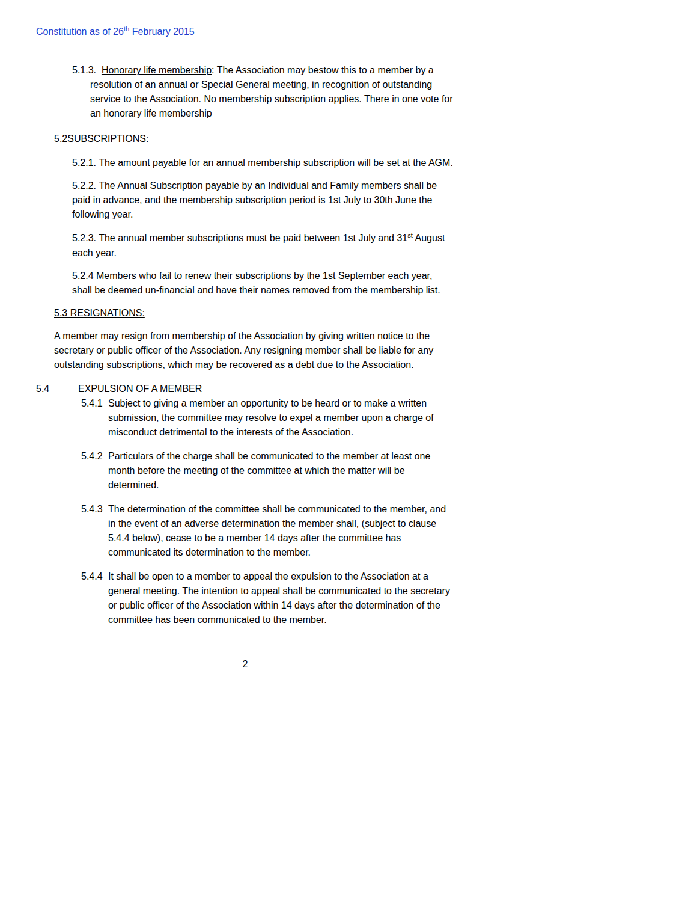Constitution as of 26th February 2015
5.1.3. Honorary life membership: The Association may bestow this to a member by a resolution of an annual or Special General meeting, in recognition of outstanding service to the Association. No membership subscription applies. There in one vote for an honorary life membership
5.2SUBSCRIPTIONS:
5.2.1. The amount payable for an annual membership subscription will be set at the AGM.
5.2.2. The Annual Subscription payable by an Individual and Family members shall be paid in advance, and the membership subscription period is 1st July to 30th June the following year.
5.2.3. The annual member subscriptions must be paid between 1st July and 31st August each year.
5.2.4 Members who fail to renew their subscriptions by the 1st September each year, shall be deemed un-financial and have their names removed from the membership list.
5.3 RESIGNATIONS:
A member may resign from membership of the Association by giving written notice to the secretary or public officer of the Association. Any resigning member shall be liable for any outstanding subscriptions, which may be recovered as a debt due to the Association.
5.4 EXPULSION OF A MEMBER
5.4.1 Subject to giving a member an opportunity to be heard or to make a written submission, the committee may resolve to expel a member upon a charge of misconduct detrimental to the interests of the Association.
5.4.2 Particulars of the charge shall be communicated to the member at least one month before the meeting of the committee at which the matter will be determined.
5.4.3 The determination of the committee shall be communicated to the member, and in the event of an adverse determination the member shall, (subject to clause 5.4.4 below), cease to be a member 14 days after the committee has communicated its determination to the member.
5.4.4 It shall be open to a member to appeal the expulsion to the Association at a general meeting. The intention to appeal shall be communicated to the secretary or public officer of the Association within 14 days after the determination of the committee has been communicated to the member.
2